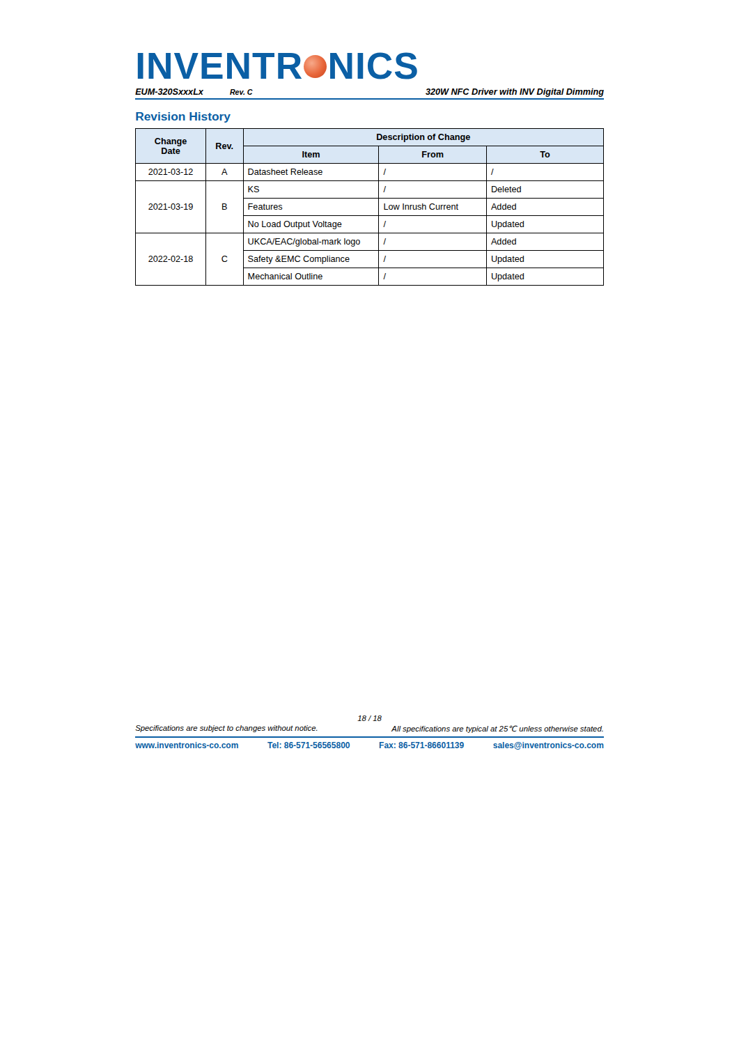INVENTR NICS
EUM-320SxxxLx Rev. C 320W NFC Driver with INV Digital Dimming
Revision History
| Change Date | Rev. | Description of Change |
| --- | --- | --- |
| Item | From | To |
| 2021-03-12 | A | Datasheet Release | / | / |
| 2021-03-19 | B | KS | / | Deleted |
| Features | Low Inrush Current | Added |
| No Load Output Voltage | / | Updated |
| 2022-02-18 | C | UKCA/EAC/global-mark logo | / | Added |
| Safety &EMC Compliance | / | Updated |
| Mechanical Outline | / | Updated |
18 / 18
Specifications are subject to changes without notice. All specifications are typical at 25℃ unless otherwise stated.
www.inventronics-co.com Tel: 86-571-56565800 Fax: 86-571-86601139 sales@inventronics-co.com